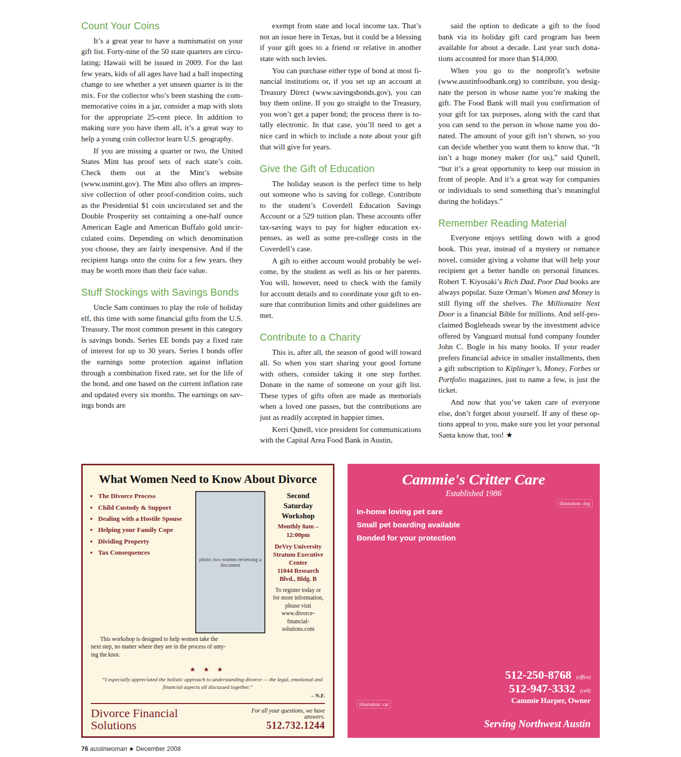Count Your Coins
It’s a great year to have a numismatist on your gift list. Forty-nine of the 50 state quarters are circulating; Hawaii will be issued in 2009. For the last few years, kids of all ages have had a ball inspecting change to see whether a yet unseen quarter is in the mix. For the collector who’s been stashing the commemorative coins in a jar, consider a map with slots for the appropriate 25-cent piece. In addition to making sure you have them all, it’s a great way to help a young coin collector learn U.S. geography.
If you are missing a quarter or two, the United States Mint has proof sets of each state’s coin. Check them out at the Mint’s website (www.usmint.gov). The Mint also offers an impressive collection of other proof-condition coins, such as the Presidential $1 coin uncirculated set and the Double Prosperity set containing a one-half ounce American Eagle and American Buffalo gold uncirculated coins. Depending on which denomination you choose, they are fairly inexpensive. And if the recipient hangs onto the coins for a few years, they may be worth more than their face value.
Stuff Stockings with Savings Bonds
Uncle Sam continues to play the role of holiday elf, this time with some financial gifts from the U.S. Treasury. The most common present in this category is savings bonds. Series EE bonds pay a fixed rate of interest for up to 30 years. Series I bonds offer the earnings some protection against inflation through a combination fixed rate, set for the life of the bond, and one based on the current inflation rate and updated every six months. The earnings on savings bonds are
exempt from state and local income tax. That’s not an issue here in Texas, but it could be a blessing if your gift goes to a friend or relative in another state with such levies.
You can purchase either type of bond at most financial institutions or, if you set up an account at Treasury Direct (www.savingsbonds.gov), you can buy them online. If you go straight to the Treasury, you won’t get a paper bond; the process there is totally electronic. In that case, you’ll need to get a nice card in which to include a note about your gift that will give for years.
Give the Gift of Education
The holiday season is the perfect time to help out someone who is saving for college. Contribute to the student’s Coverdell Education Savings Account or a 529 tuition plan. These accounts offer tax-saving ways to pay for higher education expenses, as well as some pre-college costs in the Coverdell’s case.
A gift to either account would probably be welcome, by the student as well as his or her parents. You will, however, need to check with the family for account details and to coordinate your gift to ensure that contribution limits and other guidelines are met.
Contribute to a Charity
This is, after all, the season of good will toward all. So when you start sharing your good fortune with others, consider taking it one step further. Donate in the name of someone on your gift list. These types of gifts often are made as memorials when a loved one passes, but the contributions are just as readily accepted in happier times.
Kerri Qunell, vice president for communications with the Capital Area Food Bank in Austin,
said the option to dedicate a gift to the food bank via its holiday gift card program has been available for about a decade. Last year such donations accounted for more than $14,000.
When you go to the nonprofit’s website (www.austinfoodbank.org) to contribute, you designate the person in whose name you’re making the gift. The Food Bank will mail you confirmation of your gift for tax purposes, along with the card that you can send to the person in whose name you donated. The amount of your gift isn’t shown, so you can decide whether you want them to know that. “It isn’t a huge money maker (for us),” said Qunell, “but it’s a great opportunity to keep our mission in front of people. And it’s a great way for companies or individuals to send something that’s meaningful during the holidays.”
Remember Reading Material
Everyone enjoys settling down with a good book. This year, instead of a mystery or romance novel, consider giving a volume that will help your recipient get a better handle on personal finances. Robert T. Kiyosaki’s Rich Dad, Poor Dad books are always popular. Suze Orman’s Women and Money is still flying off the shelves. The Millionaire Next Door is a financial Bible for millions. And self-proclaimed Bogleheads swear by the investment advice offered by Vanguard mutual fund company founder John C. Bogle in his many books. If your reader prefers financial advice in smaller installments, then a gift subscription to Kiplinger’s, Money, Forbes or Portfolio magazines, just to name a few, is just the ticket.
And now that you’ve taken care of everyone else, don’t forget about yourself. If any of these options appeal to you, make sure you let your personal Santa know that, too! ★
What Women Need to Know About Divorce
The Divorce Process
Child Custody & Support
Dealing with a Hostile Spouse
Helping your Family Cope
Dividing Property
Tax Consequences
photo: two women reviewing a document
Second Saturday Workshop Monthly 8am – 12:00pm DeVry University
Stratum Executive Center
11044 Research Blvd., Bldg. B To register today or for more information, please visit
www.divorce-financial-solutions.com
This workshop is designed to help women take the next step, no matter where they are in the process of untying the knot.
★ ★ ★
“I especially appreciated the holistic approach to understanding divorce — the legal, emotional and financial aspects all discussed together.”– N.F.
Divorce Financial Solutions
For all your questions, we have answers. 512.732.1244
Cammie's Critter Care
Established 1986
In-home loving pet care
Small pet boarding available
Bonded for your protection
illustration: dog illustration: cat
512-250-8768 (office)
512-947-3332 (cell)
Cammie Harper, Owner
Serving Northwest Austin
76 austinwoman ★ December 2008